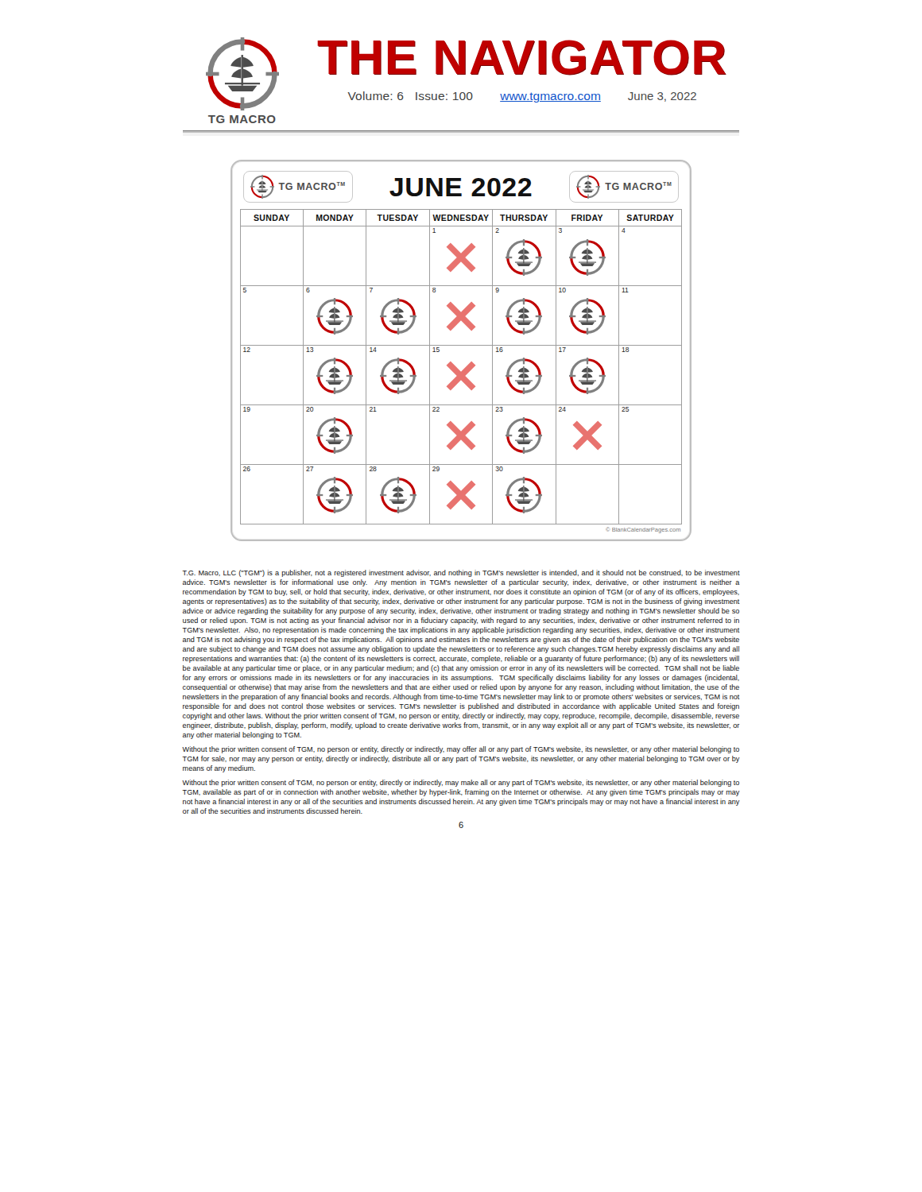TG MACRO
THE NAVIGATOR
Volume: 6 Issue: 100 www.tgmacro.com June 3, 2022
TG MACROTM
JUNE 2022
TG MACROTM
| SUNDAY | MONDAY | TUESDAY | WEDNESDAY | THURSDAY | FRIDAY | SATURDAY |
| --- | --- | --- | --- | --- | --- | --- |
| | | | 1 | 2 | 3 | 4 |
| 5 | 6 | 7 | 8 | 9 | 10 | 11 |
| 12 | 13 | 14 | 15 | 16 | 17 | 18 |
| 19 | 20 | 21 | 22 | 23 | 24 | 25 |
| 26 | 27 | 28 | 29 | 30 | | |
© BlankCalendarPages.com
T.G. Macro, LLC ("TGM") is a publisher, not a registered investment advisor, and nothing in TGM's newsletter is intended, and it should not be construed, to be investment advice. TGM's newsletter is for informational use only. Any mention in TGM's newsletter of a particular security, index, derivative, or other instrument is neither a recommendation by TGM to buy, sell, or hold that security, index, derivative, or other instrument, nor does it constitute an opinion of TGM (or of any of its officers, employees, agents or representatives) as to the suitability of that security, index, derivative or other instrument for any particular purpose. TGM is not in the business of giving investment advice or advice regarding the suitability for any purpose of any security, index, derivative, other instrument or trading strategy and nothing in TGM's newsletter should be so used or relied upon. TGM is not acting as your financial advisor nor in a fiduciary capacity, with regard to any securities, index, derivative or other instrument referred to in TGM's newsletter. Also, no representation is made concerning the tax implications in any applicable jurisdiction regarding any securities, index, derivative or other instrument and TGM is not advising you in respect of the tax implications. All opinions and estimates in the newsletters are given as of the date of their publication on the TGM's website and are subject to change and TGM does not assume any obligation to update the newsletters or to reference any such changes.TGM hereby expressly disclaims any and all representations and warranties that: (a) the content of its newsletters is correct, accurate, complete, reliable or a guaranty of future performance; (b) any of its newsletters will be available at any particular time or place, or in any particular medium; and (c) that any omission or error in any of its newsletters will be corrected. TGM shall not be liable for any errors or omissions made in its newsletters or for any inaccuracies in its assumptions. TGM specifically disclaims liability for any losses or damages (incidental, consequential or otherwise) that may arise from the newsletters and that are either used or relied upon by anyone for any reason, including without limitation, the use of the newsletters in the preparation of any financial books and records. Although from time-to-time TGM's newsletter may link to or promote others' websites or services, TGM is not responsible for and does not control those websites or services. TGM's newsletter is published and distributed in accordance with applicable United States and foreign copyright and other laws. Without the prior written consent of TGM, no person or entity, directly or indirectly, may copy, reproduce, recompile, decompile, disassemble, reverse engineer, distribute, publish, display, perform, modify, upload to create derivative works from, transmit, or in any way exploit all or any part of TGM's website, its newsletter, or any other material belonging to TGM.
Without the prior written consent of TGM, no person or entity, directly or indirectly, may offer all or any part of TGM's website, its newsletter, or any other material belonging to TGM for sale, nor may any person or entity, directly or indirectly, distribute all or any part of TGM's website, its newsletter, or any other material belonging to TGM over or by means of any medium.
Without the prior written consent of TGM, no person or entity, directly or indirectly, may make all or any part of TGM's website, its newsletter, or any other material belonging to TGM, available as part of or in connection with another website, whether by hyper-link, framing on the Internet or otherwise. At any given time TGM's principals may or may not have a financial interest in any or all of the securities and instruments discussed herein. At any given time TGM's principals may or may not have a financial interest in any or all of the securities and instruments discussed herein.
6